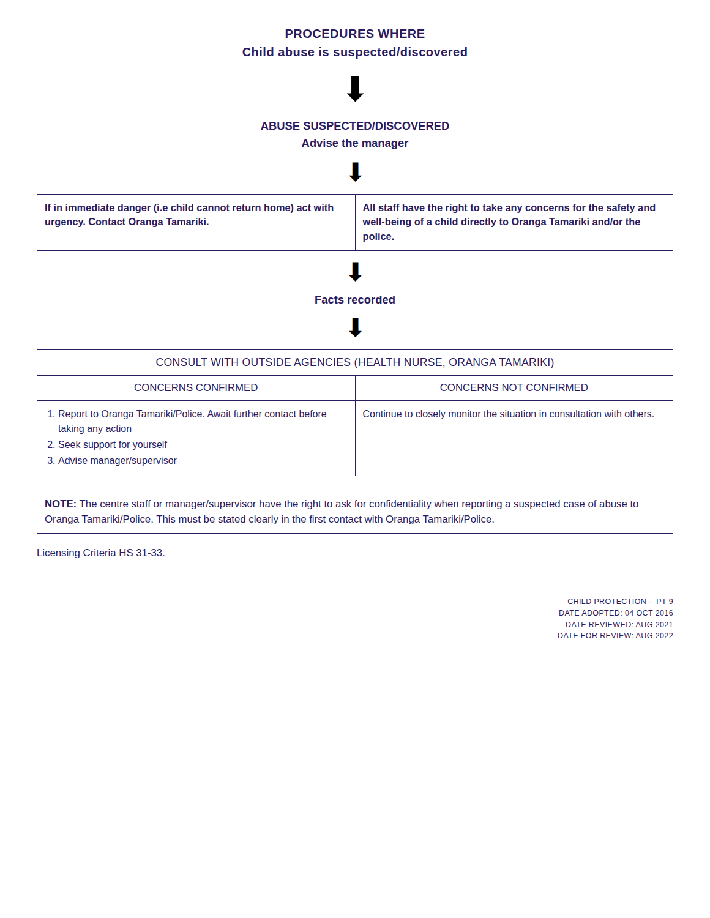PROCEDURES WHERE
Child abuse is suspected/discovered
⬇
ABUSE SUSPECTED/DISCOVERED
Advise the manager
⬇
| If in immediate danger (i.e child cannot return home) act with urgency. Contact Oranga Tamariki. | All staff have the right to take any concerns for the safety and well-being of a child directly to Oranga Tamariki and/or the police. |
⬇
Facts recorded
⬇
| CONSULT WITH OUTSIDE AGENCIES (HEALTH NURSE, ORANGA TAMARIKI) |
| --- |
| CONCERNS CONFIRMED | CONCERNS NOT CONFIRMED |
| Report to Oranga Tamariki/Police. Await further contact before taking any action Seek support for yourself Advise manager/supervisor | Continue to closely monitor the situation in consultation with others. |
NOTE: The centre staff or manager/supervisor have the right to ask for confidentiality when reporting a suspected case of abuse to Oranga Tamariki/Police. This must be stated clearly in the first contact with Oranga Tamariki/Police.
Licensing Criteria HS 31-33.
CHILD PROTECTION - PT 9
DATE ADOPTED: 04 OCT 2016
DATE REVIEWED: AUG 2021
DATE FOR REVIEW: AUG 2022